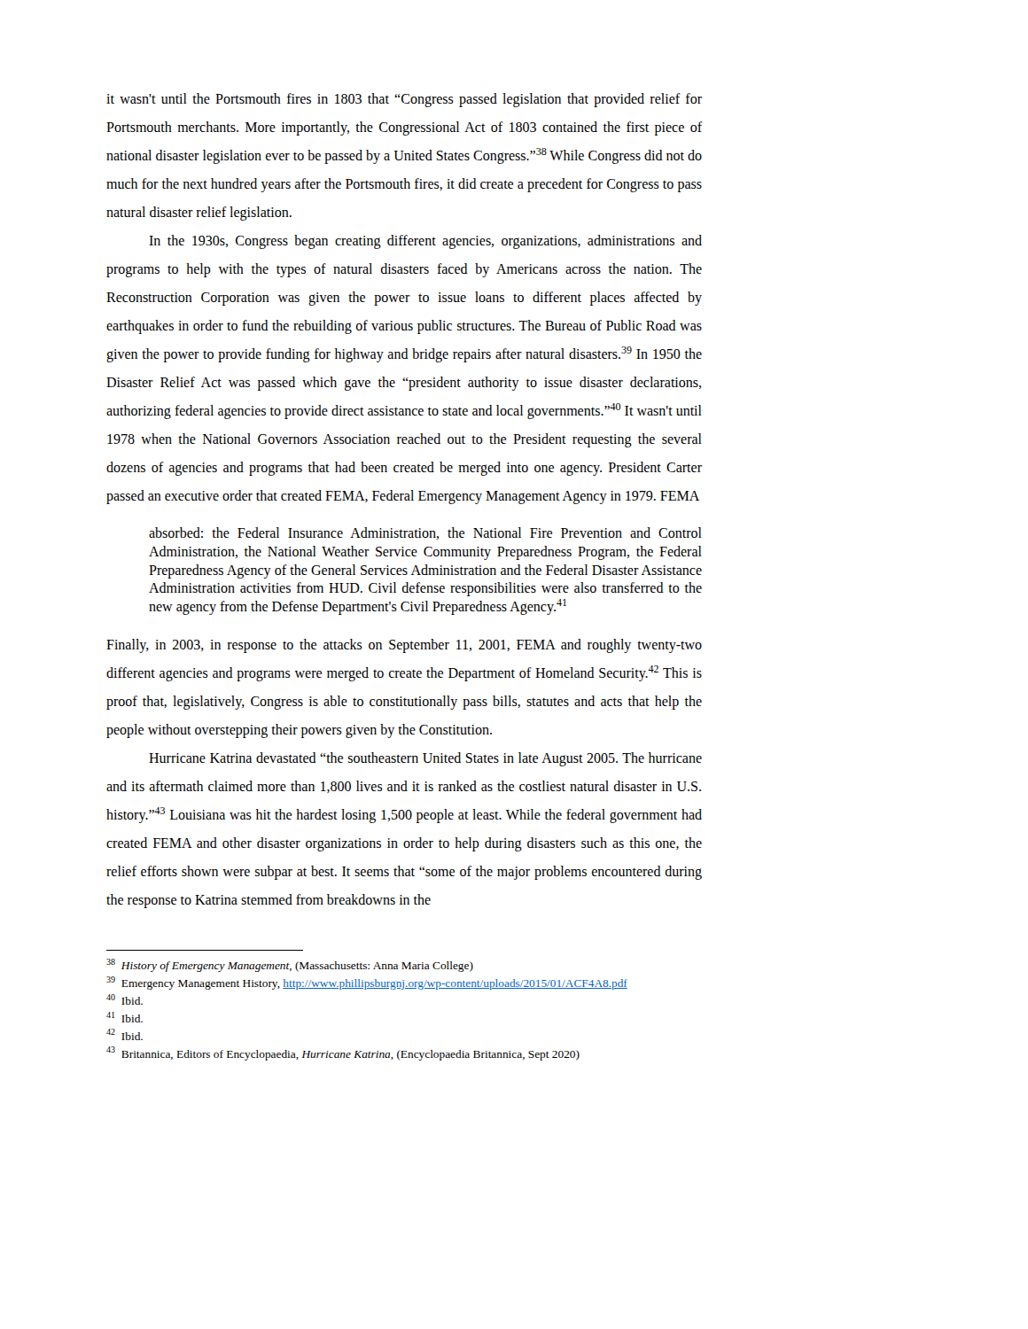it wasn't until the Portsmouth fires in 1803 that “Congress passed legislation that provided relief for Portsmouth merchants. More importantly, the Congressional Act of 1803 contained the first piece of national disaster legislation ever to be passed by a United States Congress.”38 While Congress did not do much for the next hundred years after the Portsmouth fires, it did create a precedent for Congress to pass natural disaster relief legislation.
In the 1930s, Congress began creating different agencies, organizations, administrations and programs to help with the types of natural disasters faced by Americans across the nation. The Reconstruction Corporation was given the power to issue loans to different places affected by earthquakes in order to fund the rebuilding of various public structures. The Bureau of Public Road was given the power to provide funding for highway and bridge repairs after natural disasters.39 In 1950 the Disaster Relief Act was passed which gave the “president authority to issue disaster declarations, authorizing federal agencies to provide direct assistance to state and local governments.”40 It wasn't until 1978 when the National Governors Association reached out to the President requesting the several dozens of agencies and programs that had been created be merged into one agency. President Carter passed an executive order that created FEMA, Federal Emergency Management Agency in 1979. FEMA
absorbed: the Federal Insurance Administration, the National Fire Prevention and Control Administration, the National Weather Service Community Preparedness Program, the Federal Preparedness Agency of the General Services Administration and the Federal Disaster Assistance Administration activities from HUD. Civil defense responsibilities were also transferred to the new agency from the Defense Department's Civil Preparedness Agency.41
Finally, in 2003, in response to the attacks on September 11, 2001, FEMA and roughly twenty-two different agencies and programs were merged to create the Department of Homeland Security.42 This is proof that, legislatively, Congress is able to constitutionally pass bills, statutes and acts that help the people without overstepping their powers given by the Constitution.
Hurricane Katrina devastated “the southeastern United States in late August 2005. The hurricane and its aftermath claimed more than 1,800 lives and it is ranked as the costliest natural disaster in U.S. history.”43 Louisiana was hit the hardest losing 1,500 people at least. While the federal government had created FEMA and other disaster organizations in order to help during disasters such as this one, the relief efforts shown were subpar at best. It seems that “some of the major problems encountered during the response to Katrina stemmed from breakdowns in the
38 History of Emergency Management, (Massachusetts: Anna Maria College)
39 Emergency Management History, http://www.phillipsburgnj.org/wp-content/uploads/2015/01/ACF4A8.pdf
40 Ibid.
41 Ibid.
42 Ibid.
43 Britannica, Editors of Encyclopaedia, Hurricane Katrina, (Encyclopaedia Britannica, Sept 2020)